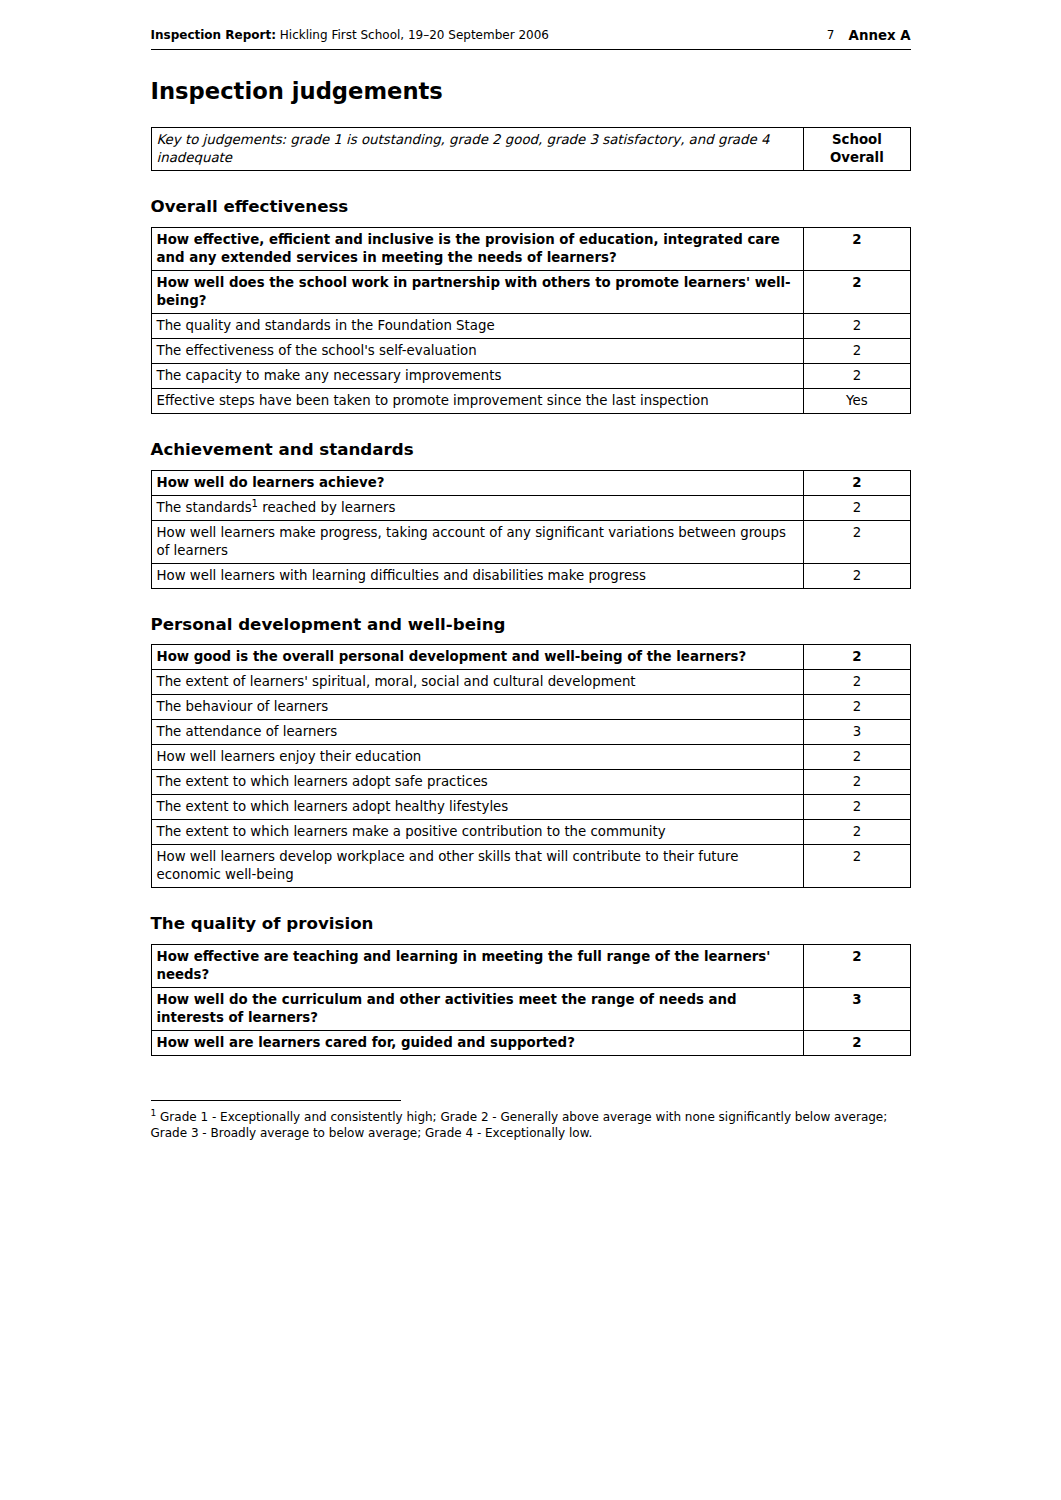Inspection Report: Hickling First School, 19–20 September 2006
7
Annex A
Inspection judgements
| Key to judgements: grade 1 is outstanding, grade 2 good, grade 3 satisfactory, and grade 4 inadequate | School Overall |
Overall effectiveness
| How effective, efficient and inclusive is the provision of education, integrated care and any extended services in meeting the needs of learners? | 2 |
| How well does the school work in partnership with others to promote learners' well-being? | 2 |
| The quality and standards in the Foundation Stage | 2 |
| The effectiveness of the school's self-evaluation | 2 |
| The capacity to make any necessary improvements | 2 |
| Effective steps have been taken to promote improvement since the last inspection | Yes |
Achievement and standards
| How well do learners achieve? | 2 |
| The standards 1 reached by learners | 2 |
| How well learners make progress, taking account of any significant variations between groups of learners | 2 |
| How well learners with learning difficulties and disabilities make progress | 2 |
Personal development and well-being
| How good is the overall personal development and well-being of the learners? | 2 |
| The extent of learners' spiritual, moral, social and cultural development | 2 |
| The behaviour of learners | 2 |
| The attendance of learners | 3 |
| How well learners enjoy their education | 2 |
| The extent to which learners adopt safe practices | 2 |
| The extent to which learners adopt healthy lifestyles | 2 |
| The extent to which learners make a positive contribution to the community | 2 |
| How well learners develop workplace and other skills that will contribute to their future economic well-being | 2 |
The quality of provision
| How effective are teaching and learning in meeting the full range of the learners' needs? | 2 |
| How well do the curriculum and other activities meet the range of needs and interests of learners? | 3 |
| How well are learners cared for, guided and supported? | 2 |
1 Grade 1 - Exceptionally and consistently high; Grade 2 - Generally above average with none significantly below average; Grade 3 - Broadly average to below average; Grade 4 - Exceptionally low.